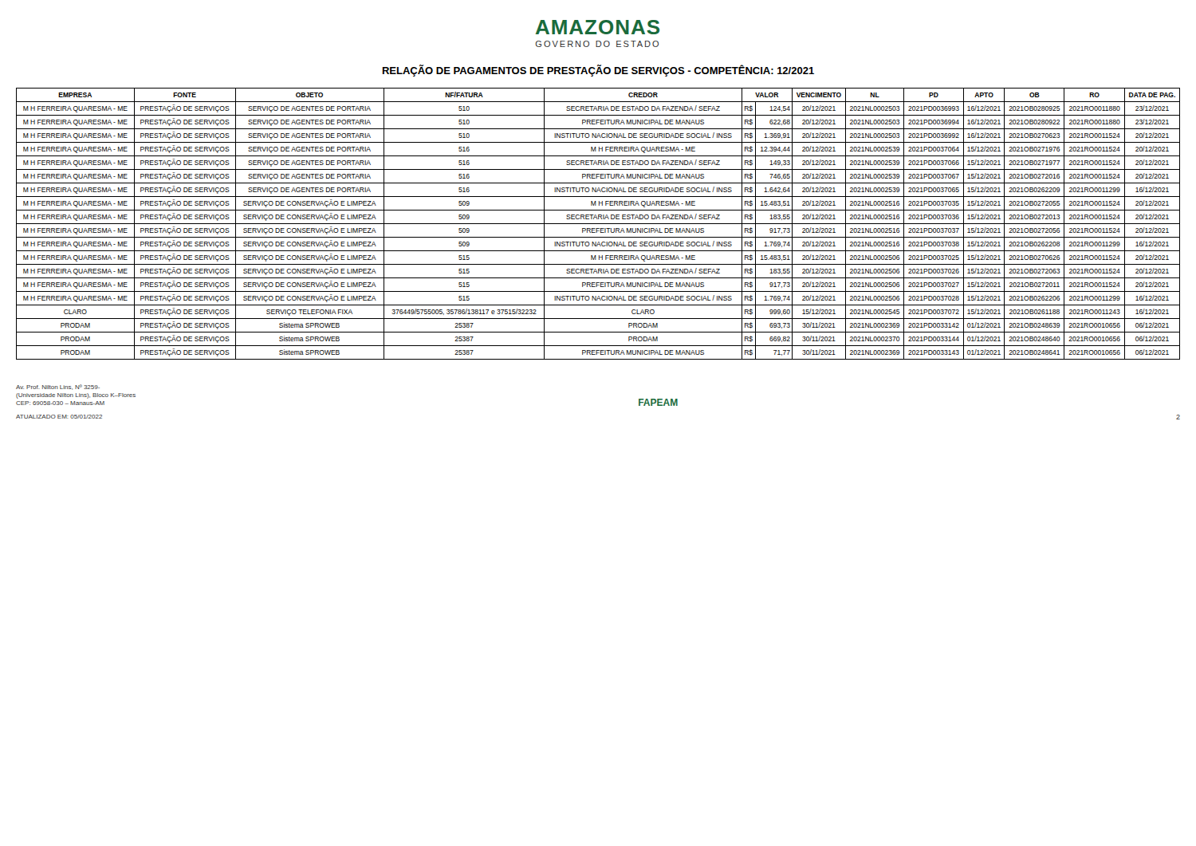AMAZONAS
GOVERNO DO ESTADO
RELAÇÃO DE PAGAMENTOS DE PRESTAÇÃO DE SERVIÇOS - COMPETÊNCIA: 12/2021
| EMPRESA | FONTE | OBJETO | NF/FATURA | CREDOR | VALOR | VENCIMENTO | NL | PD | APTO | OB | RO | DATA DE PAG. |
| --- | --- | --- | --- | --- | --- | --- | --- | --- | --- | --- | --- | --- |
| M H FERREIRA QUARESMA - ME | PRESTAÇÃO DE SERVIÇOS | SERVIÇO DE AGENTES DE PORTARIA | 510 | SECRETARIA DE ESTADO DA FAZENDA / SEFAZ | R$ | 124,54 | 20/12/2021 | 2021NL0002503 | 2021PD0036993 | 16/12/2021 | 2021OB0280925 | 2021RO0011880 | 23/12/2021 |
| M H FERREIRA QUARESMA - ME | PRESTAÇÃO DE SERVIÇOS | SERVIÇO DE AGENTES DE PORTARIA | 510 | PREFEITURA MUNICIPAL DE MANAUS | R$ | 622,68 | 20/12/2021 | 2021NL0002503 | 2021PD0036994 | 16/12/2021 | 2021OB0280922 | 2021RO0011880 | 23/12/2021 |
| M H FERREIRA QUARESMA - ME | PRESTAÇÃO DE SERVIÇOS | SERVIÇO DE AGENTES DE PORTARIA | 510 | INSTITUTO NACIONAL DE SEGURIDADE SOCIAL / INSS | R$ | 1.369,91 | 20/12/2021 | 2021NL0002503 | 2021PD0036992 | 16/12/2021 | 2021OB0270623 | 2021RO0011524 | 20/12/2021 |
| M H FERREIRA QUARESMA - ME | PRESTAÇÃO DE SERVIÇOS | SERVIÇO DE AGENTES DE PORTARIA | 516 | M H FERREIRA QUARESMA - ME | R$ | 12.394,44 | 20/12/2021 | 2021NL0002539 | 2021PD0037064 | 15/12/2021 | 2021OB0271976 | 2021RO0011524 | 20/12/2021 |
| M H FERREIRA QUARESMA - ME | PRESTAÇÃO DE SERVIÇOS | SERVIÇO DE AGENTES DE PORTARIA | 516 | SECRETARIA DE ESTADO DA FAZENDA / SEFAZ | R$ | 149,33 | 20/12/2021 | 2021NL0002539 | 2021PD0037066 | 15/12/2021 | 2021OB0271977 | 2021RO0011524 | 20/12/2021 |
| M H FERREIRA QUARESMA - ME | PRESTAÇÃO DE SERVIÇOS | SERVIÇO DE AGENTES DE PORTARIA | 516 | PREFEITURA MUNICIPAL DE MANAUS | R$ | 746,65 | 20/12/2021 | 2021NL0002539 | 2021PD0037067 | 15/12/2021 | 2021OB0272016 | 2021RO0011524 | 20/12/2021 |
| M H FERREIRA QUARESMA - ME | PRESTAÇÃO DE SERVIÇOS | SERVIÇO DE AGENTES DE PORTARIA | 516 | INSTITUTO NACIONAL DE SEGURIDADE SOCIAL / INSS | R$ | 1.642,64 | 20/12/2021 | 2021NL0002539 | 2021PD0037065 | 15/12/2021 | 2021OB0262209 | 2021RO0011299 | 16/12/2021 |
| M H FERREIRA QUARESMA - ME | PRESTAÇÃO DE SERVIÇOS | SERVIÇO DE CONSERVAÇÃO E LIMPEZA | 509 | M H FERREIRA QUARESMA - ME | R$ | 15.483,51 | 20/12/2021 | 2021NL0002516 | 2021PD0037035 | 15/12/2021 | 2021OB0272055 | 2021RO0011524 | 20/12/2021 |
| M H FERREIRA QUARESMA - ME | PRESTAÇÃO DE SERVIÇOS | SERVIÇO DE CONSERVAÇÃO E LIMPEZA | 509 | SECRETARIA DE ESTADO DA FAZENDA / SEFAZ | R$ | 183,55 | 20/12/2021 | 2021NL0002516 | 2021PD0037036 | 15/12/2021 | 2021OB0272013 | 2021RO0011524 | 20/12/2021 |
| M H FERREIRA QUARESMA - ME | PRESTAÇÃO DE SERVIÇOS | SERVIÇO DE CONSERVAÇÃO E LIMPEZA | 509 | PREFEITURA MUNICIPAL DE MANAUS | R$ | 917,73 | 20/12/2021 | 2021NL0002516 | 2021PD0037037 | 15/12/2021 | 2021OB0272056 | 2021RO0011524 | 20/12/2021 |
| M H FERREIRA QUARESMA - ME | PRESTAÇÃO DE SERVIÇOS | SERVIÇO DE CONSERVAÇÃO E LIMPEZA | 509 | INSTITUTO NACIONAL DE SEGURIDADE SOCIAL / INSS | R$ | 1.769,74 | 20/12/2021 | 2021NL0002516 | 2021PD0037038 | 15/12/2021 | 2021OB0262208 | 2021RO0011299 | 16/12/2021 |
| M H FERREIRA QUARESMA - ME | PRESTAÇÃO DE SERVIÇOS | SERVIÇO DE CONSERVAÇÃO E LIMPEZA | 515 | M H FERREIRA QUARESMA - ME | R$ | 15.483,51 | 20/12/2021 | 2021NL0002506 | 2021PD0037025 | 15/12/2021 | 2021OB0270626 | 2021RO0011524 | 20/12/2021 |
| M H FERREIRA QUARESMA - ME | PRESTAÇÃO DE SERVIÇOS | SERVIÇO DE CONSERVAÇÃO E LIMPEZA | 515 | SECRETARIA DE ESTADO DA FAZENDA / SEFAZ | R$ | 183,55 | 20/12/2021 | 2021NL0002506 | 2021PD0037026 | 15/12/2021 | 2021OB0272063 | 2021RO0011524 | 20/12/2021 |
| M H FERREIRA QUARESMA - ME | PRESTAÇÃO DE SERVIÇOS | SERVIÇO DE CONSERVAÇÃO E LIMPEZA | 515 | PREFEITURA MUNICIPAL DE MANAUS | R$ | 917,73 | 20/12/2021 | 2021NL0002506 | 2021PD0037027 | 15/12/2021 | 2021OB0272011 | 2021RO0011524 | 20/12/2021 |
| M H FERREIRA QUARESMA - ME | PRESTAÇÃO DE SERVIÇOS | SERVIÇO DE CONSERVAÇÃO E LIMPEZA | 515 | INSTITUTO NACIONAL DE SEGURIDADE SOCIAL / INSS | R$ | 1.769,74 | 20/12/2021 | 2021NL0002506 | 2021PD0037028 | 15/12/2021 | 2021OB0262206 | 2021RO0011299 | 16/12/2021 |
| CLARO | PRESTAÇÃO DE SERVIÇOS | SERVIÇO TELEFONIA FIXA | 376449/5755005, 35786/138117 e 37515/32232 | CLARO | R$ | 999,60 | 15/12/2021 | 2021NL0002545 | 2021PD0037072 | 15/12/2021 | 2021OB0261188 | 2021RO0011243 | 16/12/2021 |
| PRODAM | PRESTAÇÃO DE SERVIÇOS | Sistema SPROWEB | 25387 | PRODAM | R$ | 693,73 | 30/11/2021 | 2021NL0002369 | 2021PD0033142 | 01/12/2021 | 2021OB0248639 | 2021RO0010656 | 06/12/2021 |
| PRODAM | PRESTAÇÃO DE SERVIÇOS | Sistema SPROWEB | 25387 | PRODAM | R$ | 669,82 | 30/11/2021 | 2021NL0002370 | 2021PD0033144 | 01/12/2021 | 2021OB0248640 | 2021RO0010656 | 06/12/2021 |
| PRODAM | PRESTAÇÃO DE SERVIÇOS | Sistema SPROWEB | 25387 | PREFEITURA MUNICIPAL DE MANAUS | R$ | 71,77 | 30/11/2021 | 2021NL0002369 | 2021PD0033143 | 01/12/2021 | 2021OB0248641 | 2021RO0010656 | 06/12/2021 |
Av. Prof. Nilton Lins, Nº 3259-
(Universidade Nilton Lins), Bloco K–Flores
CEP: 69058-030 – Manaus-AM
FAPEAM
ATUALIZADO EM: 05/01/2022
2